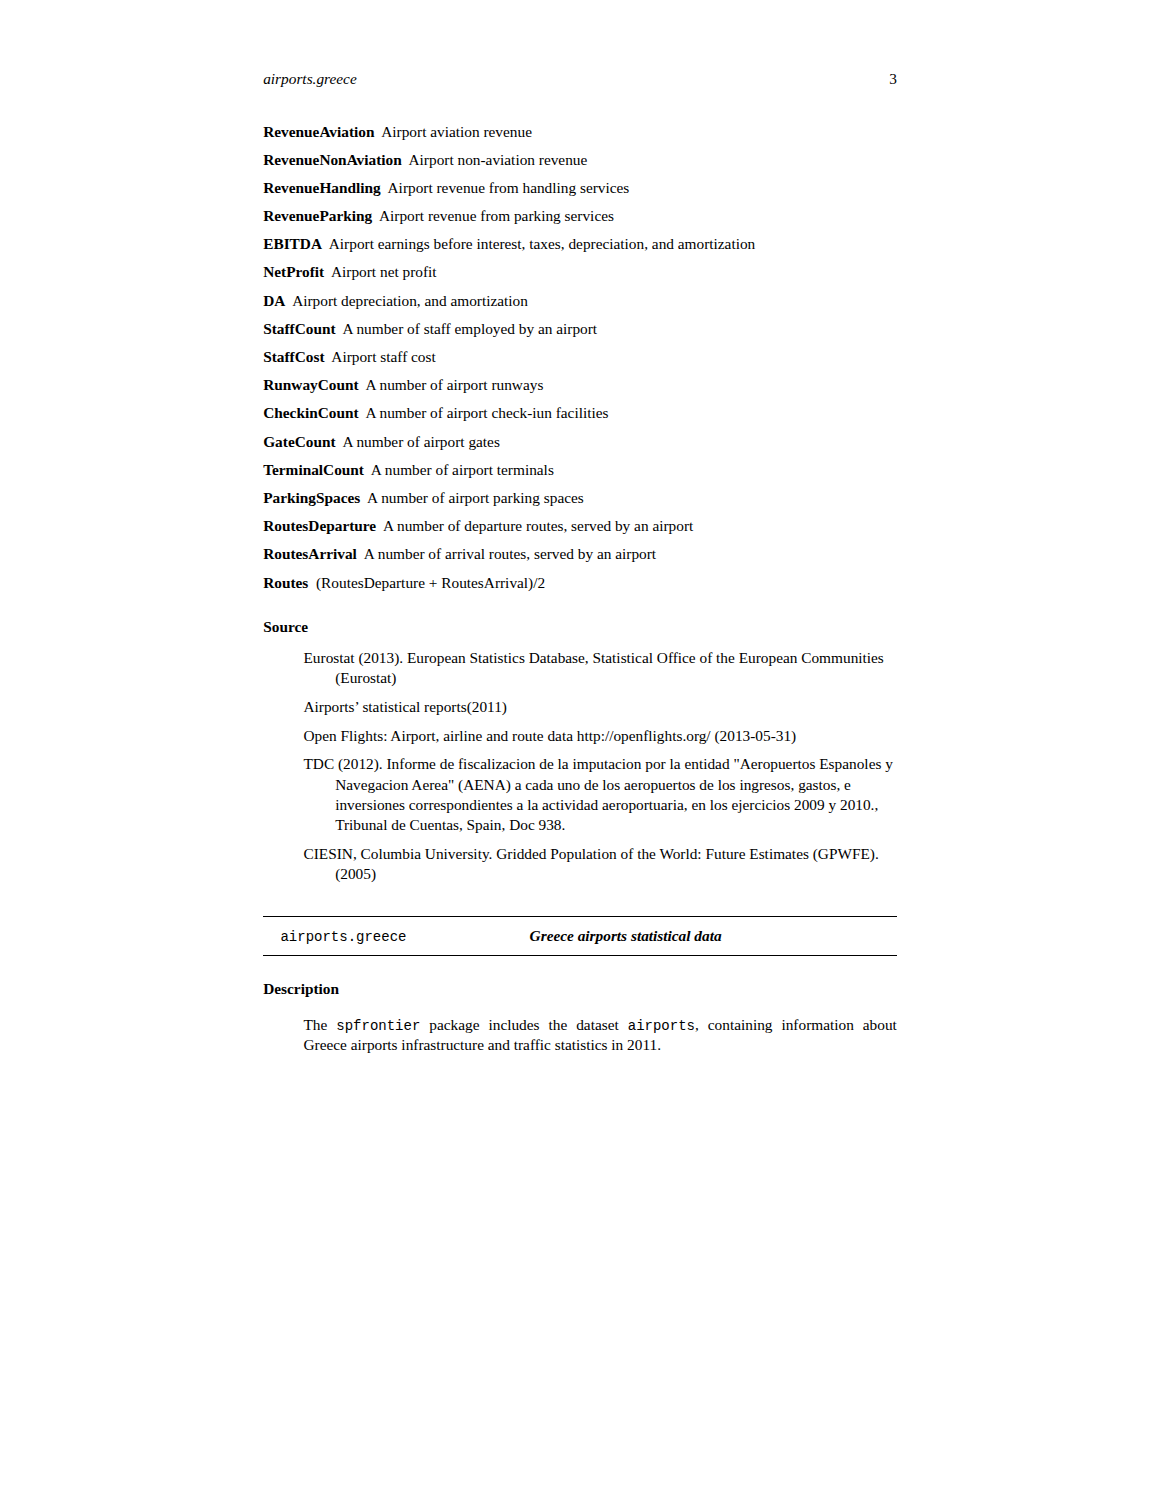airports.greece 3
RevenueAviation Airport aviation revenue
RevenueNonAviation Airport non-aviation revenue
RevenueHandling Airport revenue from handling services
RevenueParking Airport revenue from parking services
EBITDA Airport earnings before interest, taxes, depreciation, and amortization
NetProfit Airport net profit
DA Airport depreciation, and amortization
StaffCount A number of staff employed by an airport
StaffCost Airport staff cost
RunwayCount A number of airport runways
CheckinCount A number of airport check-iun facilities
GateCount A number of airport gates
TerminalCount A number of airport terminals
ParkingSpaces A number of airport parking spaces
RoutesDeparture A number of departure routes, served by an airport
RoutesArrival A number of arrival routes, served by an airport
Routes (RoutesDeparture + RoutesArrival)/2
Source
Eurostat (2013). European Statistics Database, Statistical Office of the European Communities (Eurostat)
Airports’ statistical reports(2011)
Open Flights: Airport, airline and route data http://openflights.org/ (2013-05-31)
TDC (2012). Informe de fiscalizacion de la imputacion por la entidad "Aeropuertos Espanoles y Navegacion Aerea" (AENA) a cada uno de los aeropuertos de los ingresos, gastos, e inversiones correspondientes a la actividad aeroportuaria, en los ejercicios 2009 y 2010., Tribunal de Cuentas, Spain, Doc 938.
CIESIN, Columbia University. Gridded Population of the World: Future Estimates (GPWFE). (2005)
airports.greece Greece airports statistical data
Description
The spfrontier package includes the dataset airports, containing information about Greece airports infrastructure and traffic statistics in 2011.